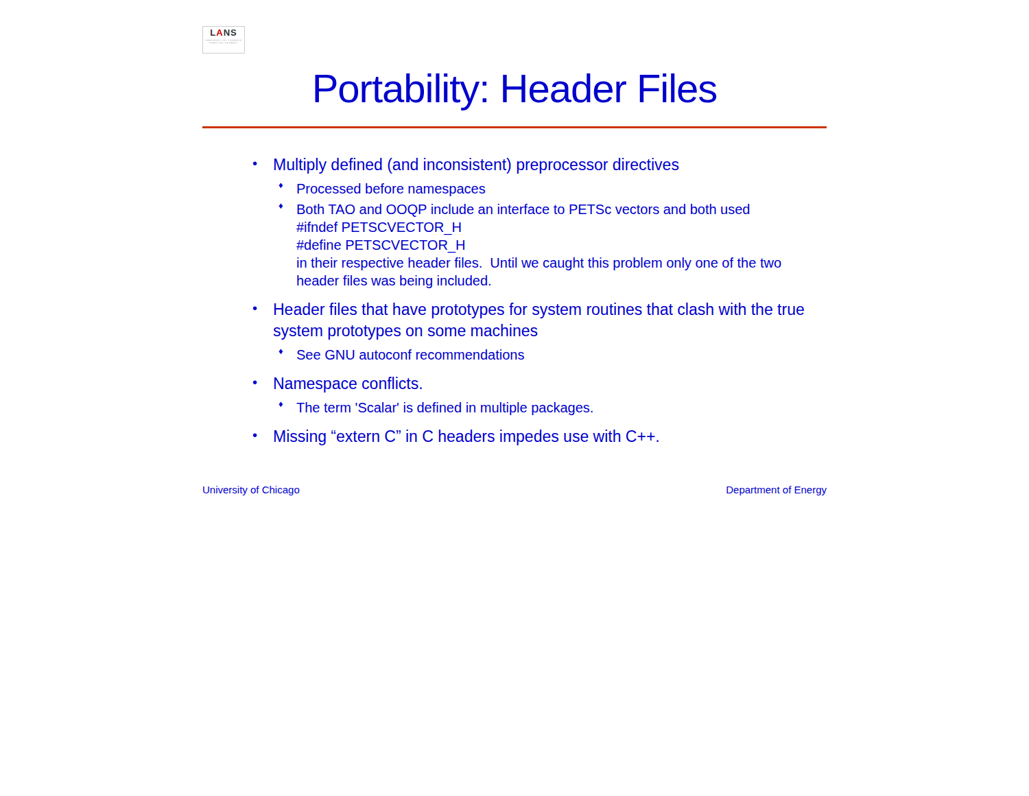LANS Laboratory for Advanced Numerical Software
Portability: Header Files
Multiply defined (and inconsistent) preprocessor directives
Processed before namespaces
Both TAO and OOQP include an interface to PETSc vectors and both used
#ifndef PETSCVECTOR_H
#define PETSCVECTOR_H
in their respective header files. Until we caught this problem only one of the two header files was being included.
Header files that have prototypes for system routines that clash with the true system prototypes on some machines
See GNU autoconf recommendations
Namespace conflicts.
The term 'Scalar' is defined in multiple packages.
Missing “extern C” in C headers impedes use with C++.
University of Chicago Department of Energy